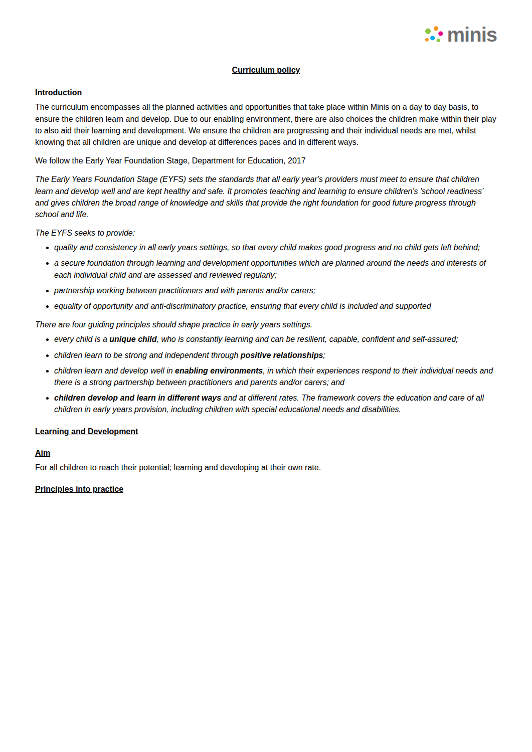minis
Curriculum policy
Introduction
The curriculum encompasses all the planned activities and opportunities that take place within Minis on a day to day basis, to ensure the children learn and develop. Due to our enabling environment, there are also choices the children make within their play to also aid their learning and development. We ensure the children are progressing and their individual needs are met, whilst knowing that all children are unique and develop at differences paces and in different ways.
We follow the Early Year Foundation Stage, Department for Education, 2017
The Early Years Foundation Stage (EYFS) sets the standards that all early year's providers must meet to ensure that children learn and develop well and are kept healthy and safe. It promotes teaching and learning to ensure children's 'school readiness' and gives children the broad range of knowledge and skills that provide the right foundation for good future progress through school and life.
The EYFS seeks to provide:
quality and consistency in all early years settings, so that every child makes good progress and no child gets left behind;
a secure foundation through learning and development opportunities which are planned around the needs and interests of each individual child and are assessed and reviewed regularly;
partnership working between practitioners and with parents and/or carers;
equality of opportunity and anti-discriminatory practice, ensuring that every child is included and supported
There are four guiding principles should shape practice in early years settings.
every child is a unique child, who is constantly learning and can be resilient, capable, confident and self-assured;
children learn to be strong and independent through positive relationships;
children learn and develop well in enabling environments, in which their experiences respond to their individual needs and there is a strong partnership between practitioners and parents and/or carers; and
children develop and learn in different ways and at different rates. The framework covers the education and care of all children in early years provision, including children with special educational needs and disabilities.
Learning and Development
Aim
For all children to reach their potential; learning and developing at their own rate.
Principles into practice